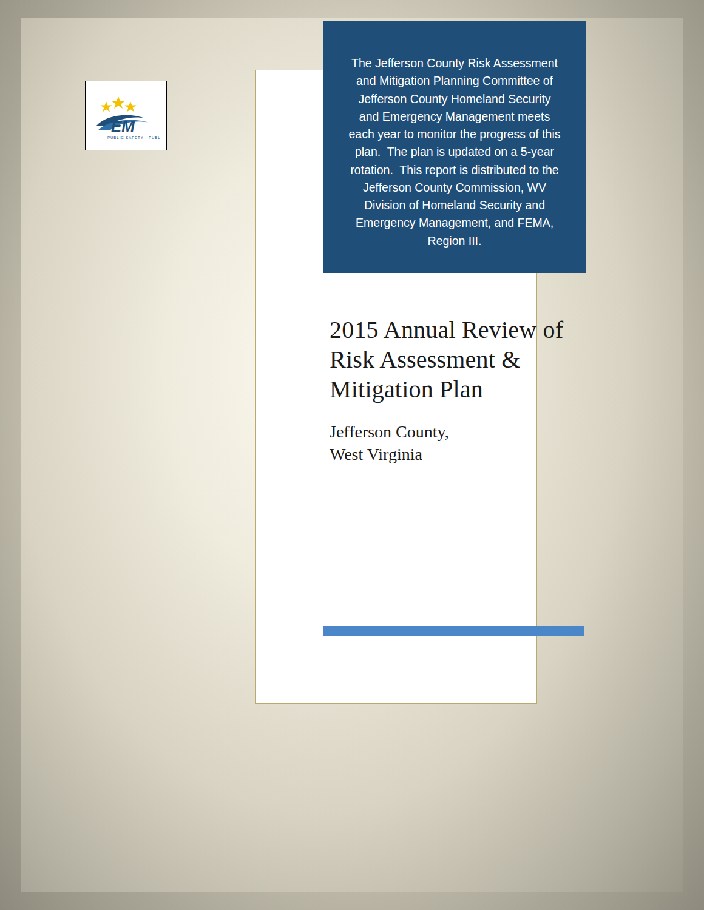The Jefferson County Risk Assessment and Mitigation Planning Committee of Jefferson County Homeland Security and Emergency Management meets each year to monitor the progress of this plan. The plan is updated on a 5-year rotation. This report is distributed to the Jefferson County Commission, WV Division of Homeland Security and Emergency Management, and FEMA, Region III.
EM PUBLIC SAFETY · PUBLIC TRUST
2015 Annual Review of Risk Assessment & Mitigation Plan
Jefferson County,
West Virginia